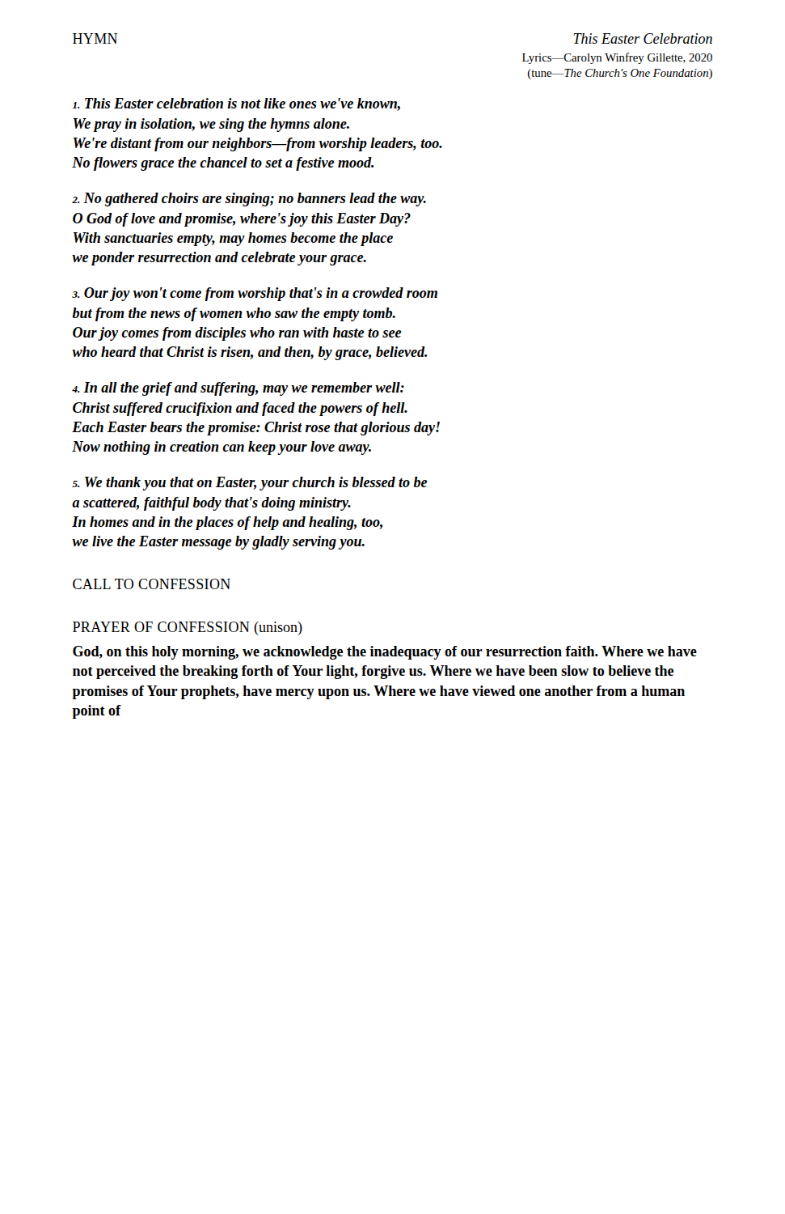Hymn This Easter Celebration
Lyrics—Carolyn Winfrey Gillette, 2020
(tune—The Church's One Foundation)
1. This Easter celebration is not like ones we've known,
We pray in isolation, we sing the hymns alone.
We're distant from our neighbors—from worship leaders, too.
No flowers grace the chancel to set a festive mood.
2. No gathered choirs are singing; no banners lead the way.
O God of love and promise, where's joy this Easter Day?
With sanctuaries empty, may homes become the place
we ponder resurrection and celebrate your grace.
3. Our joy won't come from worship that's in a crowded room
but from the news of women who saw the empty tomb.
Our joy comes from disciples who ran with haste to see
who heard that Christ is risen, and then, by grace, believed.
4. In all the grief and suffering, may we remember well:
Christ suffered crucifixion and faced the powers of hell.
Each Easter bears the promise: Christ rose that glorious day!
Now nothing in creation can keep your love away.
5. We thank you that on Easter, your church is blessed to be
a scattered, faithful body that's doing ministry.
In homes and in the places of help and healing, too,
we live the Easter message by gladly serving you.
Call to Confession
Prayer of Confession (unison)
God, on this holy morning, we acknowledge the inadequacy of our resurrection faith. Where we have not perceived the breaking forth of Your light, forgive us. Where we have been slow to believe the promises of Your prophets, have mercy upon us. Where we have viewed one another from a human point of